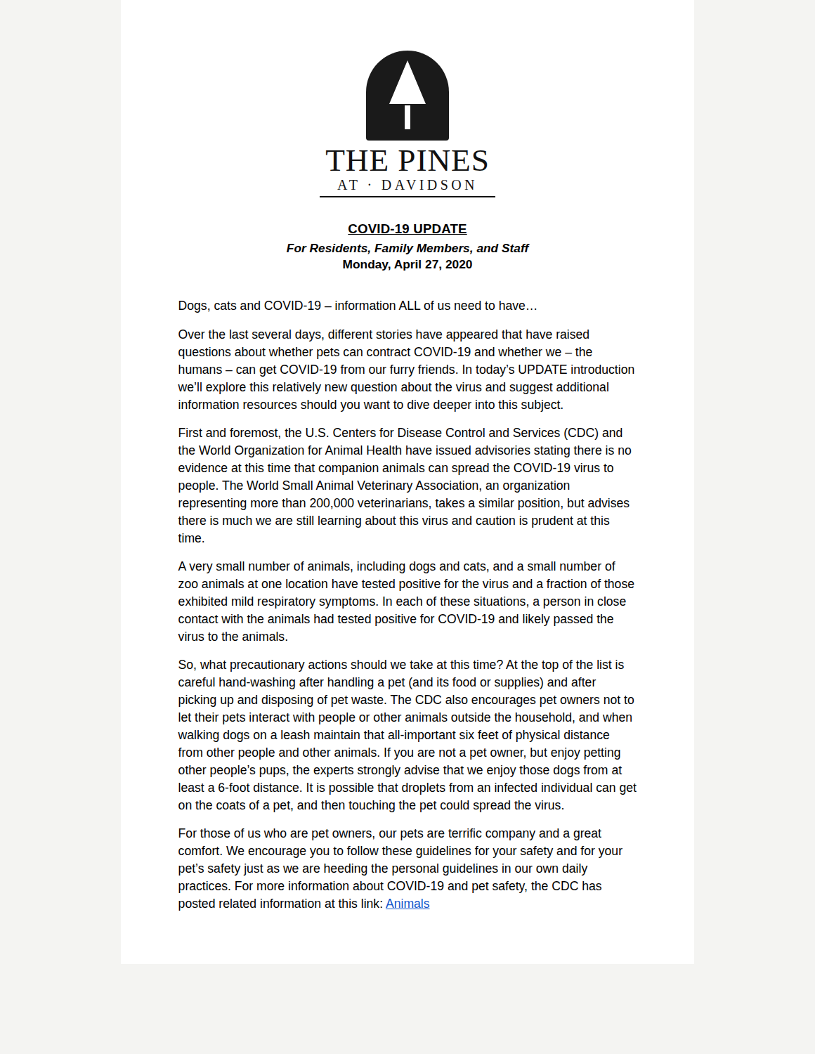THE PINES
AT · DAVIDSON
COVID-19 UPDATE
For Residents, Family Members, and Staff
Monday, April 27, 2020
Dogs, cats and COVID-19 – information ALL of us need to have…
Over the last several days, different stories have appeared that have raised questions about whether pets can contract COVID-19 and whether we – the humans – can get COVID-19 from our furry friends. In today’s UPDATE introduction we’ll explore this relatively new question about the virus and suggest additional information resources should you want to dive deeper into this subject.
First and foremost, the U.S. Centers for Disease Control and Services (CDC) and the World Organization for Animal Health have issued advisories stating there is no evidence at this time that companion animals can spread the COVID-19 virus to people. The World Small Animal Veterinary Association, an organization representing more than 200,000 veterinarians, takes a similar position, but advises there is much we are still learning about this virus and caution is prudent at this time.
A very small number of animals, including dogs and cats, and a small number of zoo animals at one location have tested positive for the virus and a fraction of those exhibited mild respiratory symptoms. In each of these situations, a person in close contact with the animals had tested positive for COVID-19 and likely passed the virus to the animals.
So, what precautionary actions should we take at this time? At the top of the list is careful hand-washing after handling a pet (and its food or supplies) and after picking up and disposing of pet waste. The CDC also encourages pet owners not to let their pets interact with people or other animals outside the household, and when walking dogs on a leash maintain that all-important six feet of physical distance from other people and other animals. If you are not a pet owner, but enjoy petting other people’s pups, the experts strongly advise that we enjoy those dogs from at least a 6-foot distance. It is possible that droplets from an infected individual can get on the coats of a pet, and then touching the pet could spread the virus.
For those of us who are pet owners, our pets are terrific company and a great comfort. We encourage you to follow these guidelines for your safety and for your pet’s safety just as we are heeding the personal guidelines in our own daily practices. For more information about COVID-19 and pet safety, the CDC has posted related information at this link: Animals